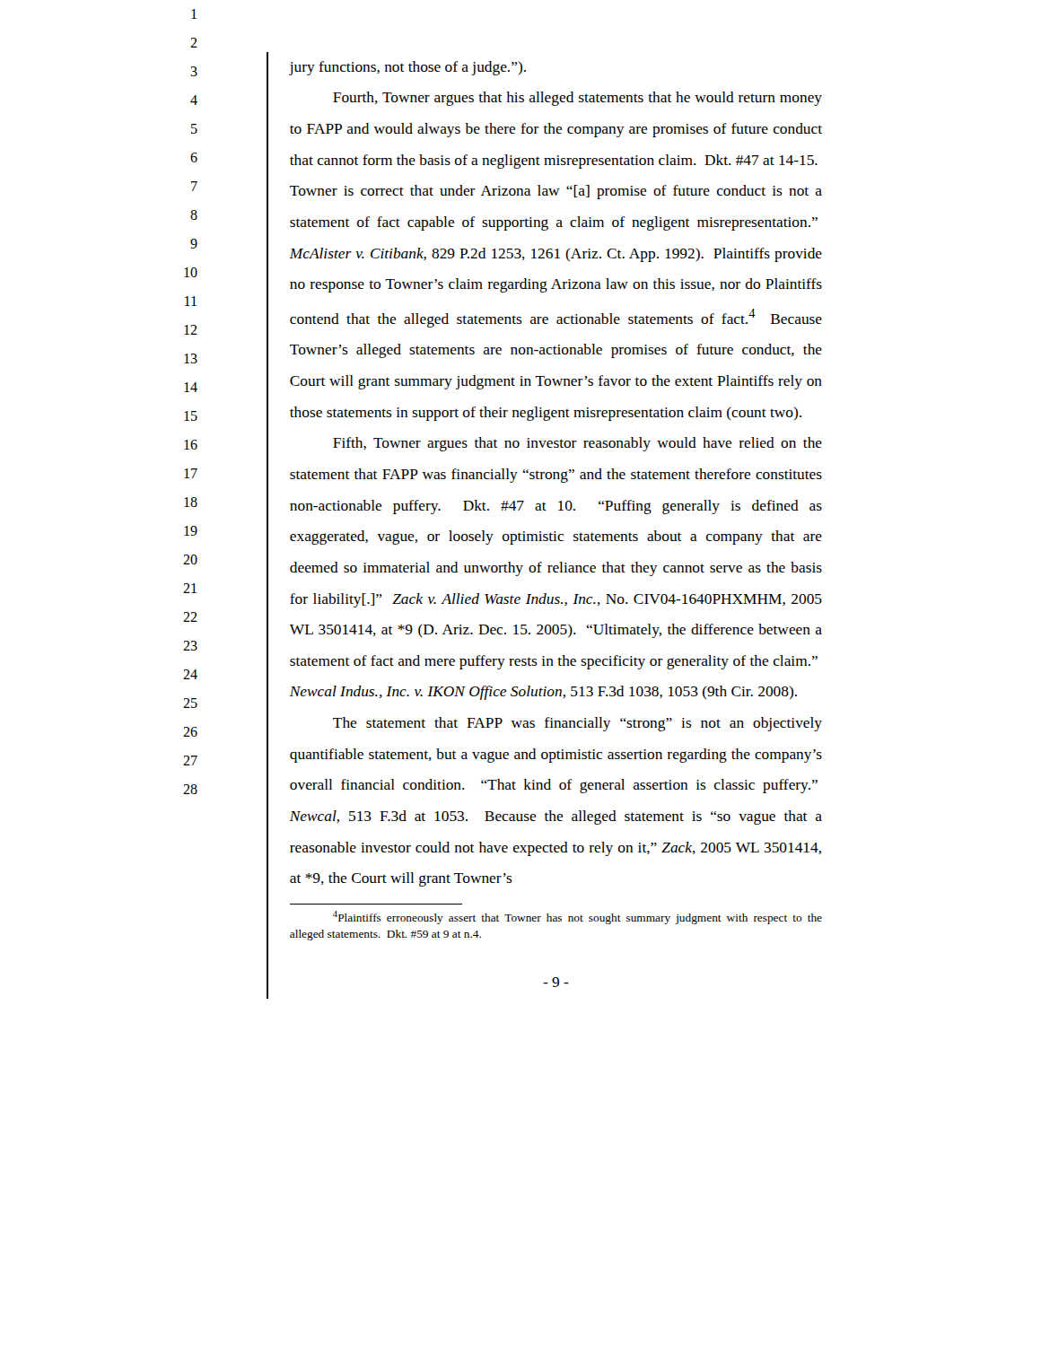1
2
3
4
5
6
7
8
9
10
11
12
13
14
15
16
17
18
19
20
21
22
23
24
25
26
27
28
jury functions, not those of a judge.”).
Fourth, Towner argues that his alleged statements that he would return money to FAPP and would always be there for the company are promises of future conduct that cannot form the basis of a negligent misrepresentation claim. Dkt. #47 at 14-15. Towner is correct that under Arizona law “[a] promise of future conduct is not a statement of fact capable of supporting a claim of negligent misrepresentation.” McAlister v. Citibank, 829 P.2d 1253, 1261 (Ariz. Ct. App. 1992). Plaintiffs provide no response to Towner’s claim regarding Arizona law on this issue, nor do Plaintiffs contend that the alleged statements are actionable statements of fact.4 Because Towner’s alleged statements are non-actionable promises of future conduct, the Court will grant summary judgment in Towner’s favor to the extent Plaintiffs rely on those statements in support of their negligent misrepresentation claim (count two).
Fifth, Towner argues that no investor reasonably would have relied on the statement that FAPP was financially “strong” and the statement therefore constitutes non-actionable puffery. Dkt. #47 at 10. “Puffing generally is defined as exaggerated, vague, or loosely optimistic statements about a company that are deemed so immaterial and unworthy of reliance that they cannot serve as the basis for liability[.]” Zack v. Allied Waste Indus., Inc., No. CIV04-1640PHXMHM, 2005 WL 3501414, at *9 (D. Ariz. Dec. 15. 2005). “Ultimately, the difference between a statement of fact and mere puffery rests in the specificity or generality of the claim.” Newcal Indus., Inc. v. IKON Office Solution, 513 F.3d 1038, 1053 (9th Cir. 2008).
The statement that FAPP was financially “strong” is not an objectively quantifiable statement, but a vague and optimistic assertion regarding the company’s overall financial condition. “That kind of general assertion is classic puffery.” Newcal, 513 F.3d at 1053. Because the alleged statement is “so vague that a reasonable investor could not have expected to rely on it,” Zack, 2005 WL 3501414, at *9, the Court will grant Towner’s
4Plaintiffs erroneously assert that Towner has not sought summary judgment with respect to the alleged statements. Dkt. #59 at 9 at n.4.
- 9 -